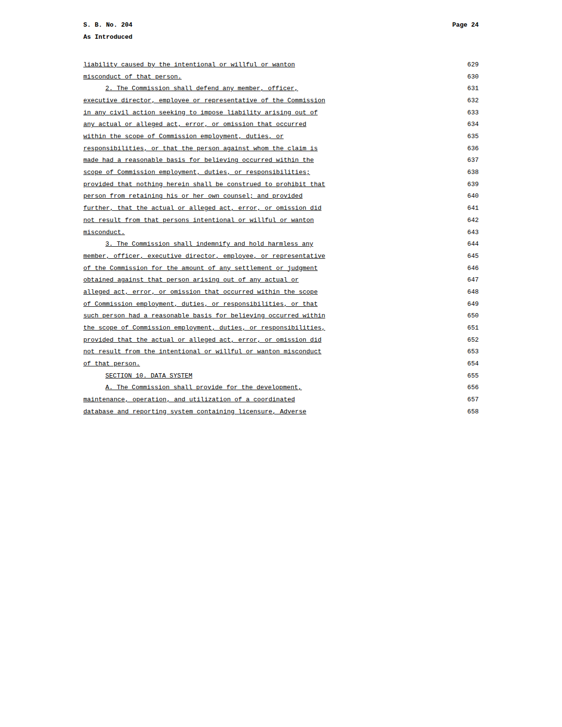S. B. No. 204
As Introduced
Page 24
liability caused by the intentional or willful or wanton 629
misconduct of that person. 630
2. The Commission shall defend any member, officer, 631
executive director, employee or representative of the Commission 632
in any civil action seeking to impose liability arising out of 633
any actual or alleged act, error, or omission that occurred 634
within the scope of Commission employment, duties, or 635
responsibilities, or that the person against whom the claim is 636
made had a reasonable basis for believing occurred within the 637
scope of Commission employment, duties, or responsibilities; 638
provided that nothing herein shall be construed to prohibit that 639
person from retaining his or her own counsel; and provided 640
further, that the actual or alleged act, error, or omission did 641
not result from that persons intentional or willful or wanton 642
misconduct. 643
3. The Commission shall indemnify and hold harmless any 644
member, officer, executive director, employee, or representative 645
of the Commission for the amount of any settlement or judgment 646
obtained against that person arising out of any actual or 647
alleged act, error, or omission that occurred within the scope 648
of Commission employment, duties, or responsibilities, or that 649
such person had a reasonable basis for believing occurred within 650
the scope of Commission employment, duties, or responsibilities, 651
provided that the actual or alleged act, error, or omission did 652
not result from the intentional or willful or wanton misconduct 653
of that person. 654
SECTION 10. DATA SYSTEM 655
A. The Commission shall provide for the development, 656
maintenance, operation, and utilization of a coordinated 657
database and reporting system containing licensure, Adverse 658